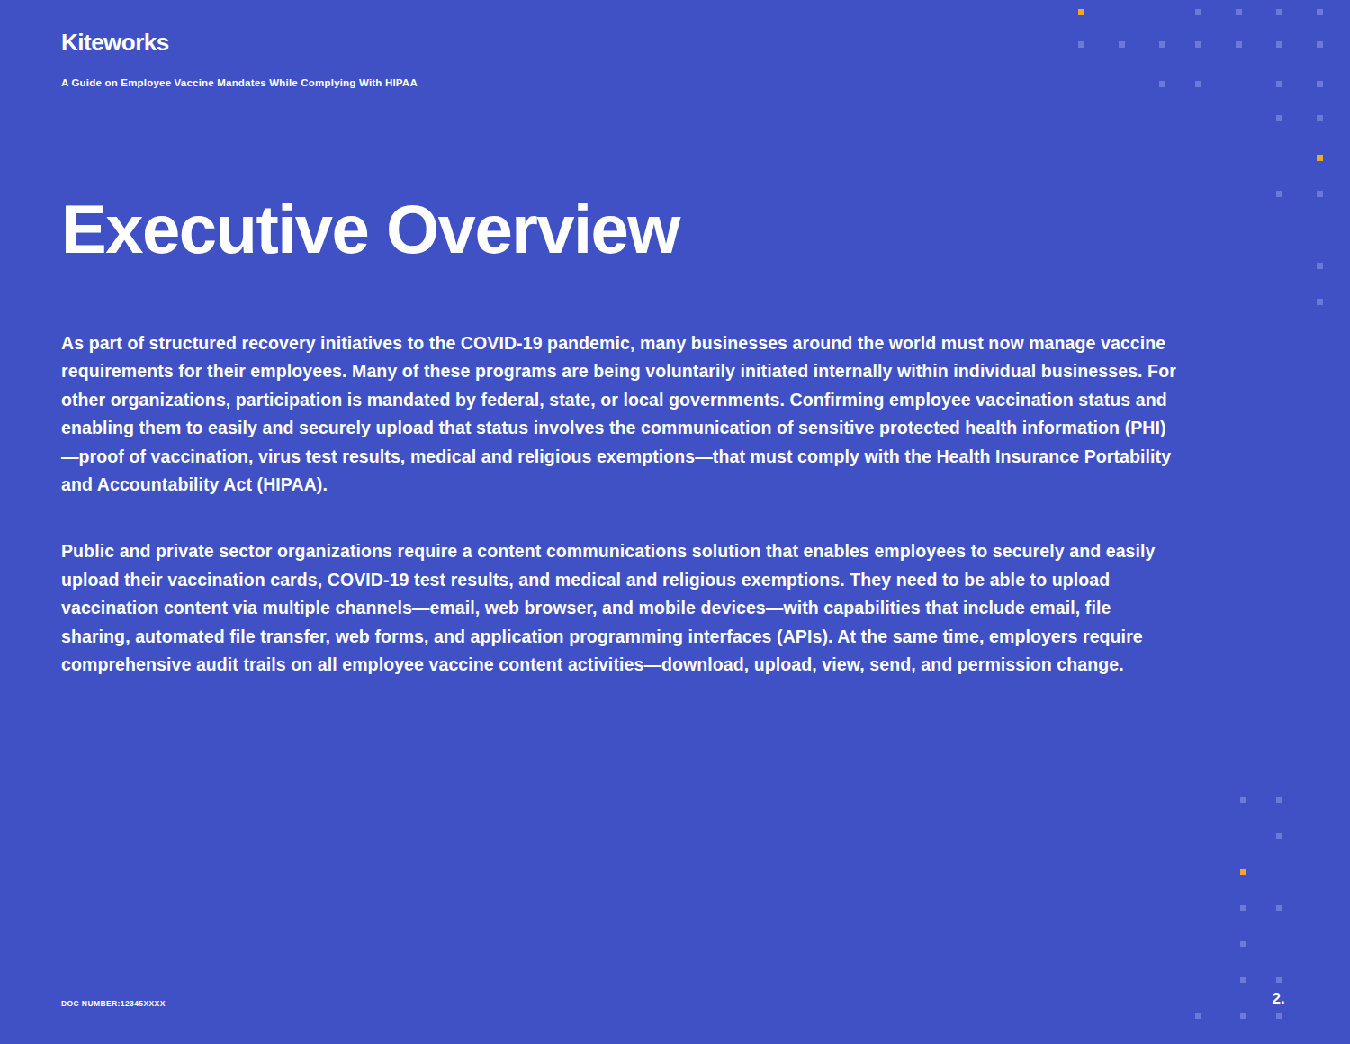Kiteworks
A Guide on Employee Vaccine Mandates While Complying With HIPAA
Executive Overview
As part of structured recovery initiatives to the COVID-19 pandemic, many businesses around the world must now manage vaccine requirements for their employees. Many of these programs are being voluntarily initiated internally within individual businesses. For other organizations, participation is mandated by federal, state, or local governments. Confirming employee vaccination status and enabling them to easily and securely upload that status involves the communication of sensitive protected health information (PHI)—proof of vaccination, virus test results, medical and religious exemptions—that must comply with the Health Insurance Portability and Accountability Act (HIPAA).
Public and private sector organizations require a content communications solution that enables employees to securely and easily upload their vaccination cards, COVID-19 test results, and medical and religious exemptions. They need to be able to upload vaccination content via multiple channels—email, web browser, and mobile devices—with capabilities that include email, file sharing, automated file transfer, web forms, and application programming interfaces (APIs). At the same time, employers require comprehensive audit trails on all employee vaccine content activities—download, upload, view, send, and permission change.
DOC NUMBER:12345XXXX
2.